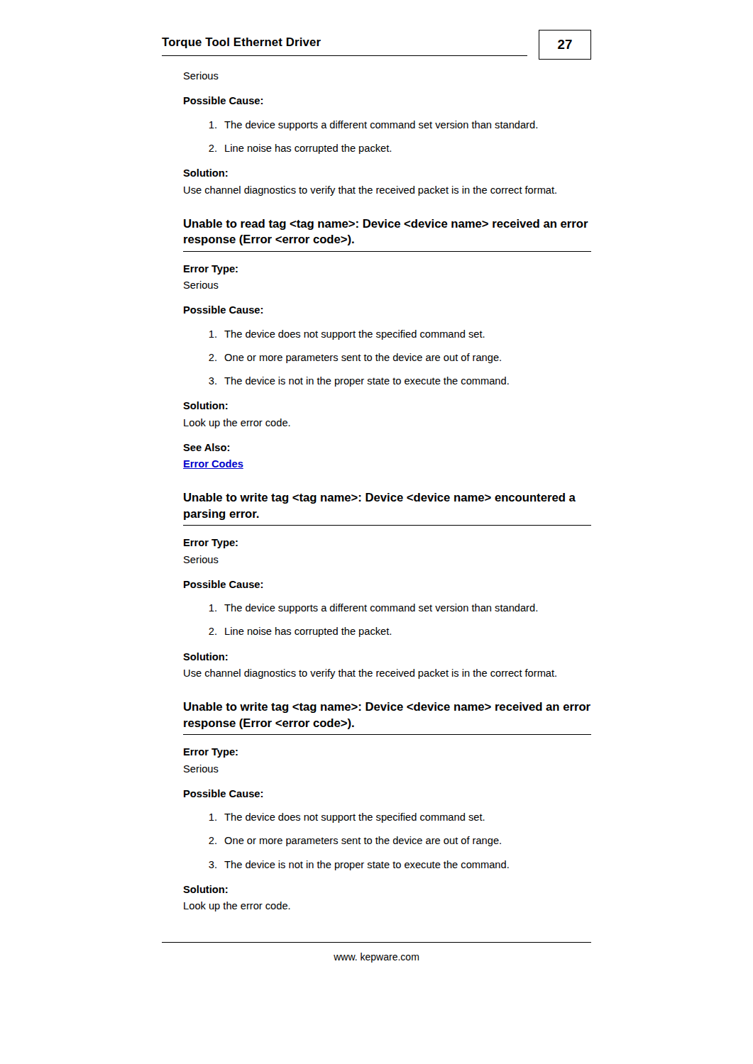Torque Tool Ethernet Driver
27
Serious
Possible Cause:
The device supports a different command set version than standard.
Line noise has corrupted the packet.
Solution:
Use channel diagnostics to verify that the received packet is in the correct format.
Unable to read tag <tag name>: Device <device name> received an error response (Error <error code>).
Error Type:
Serious
Possible Cause:
The device does not support the specified command set.
One or more parameters sent to the device are out of range.
The device is not in the proper state to execute the command.
Solution:
Look up the error code.
See Also:
Error Codes
Unable to write tag <tag name>: Device <device name> encountered a parsing error.
Error Type:
Serious
Possible Cause:
The device supports a different command set version than standard.
Line noise has corrupted the packet.
Solution:
Use channel diagnostics to verify that the received packet is in the correct format.
Unable to write tag <tag name>: Device <device name> received an error response (Error <error code>).
Error Type:
Serious
Possible Cause:
The device does not support the specified command set.
One or more parameters sent to the device are out of range.
The device is not in the proper state to execute the command.
Solution:
Look up the error code.
www. kepware.com